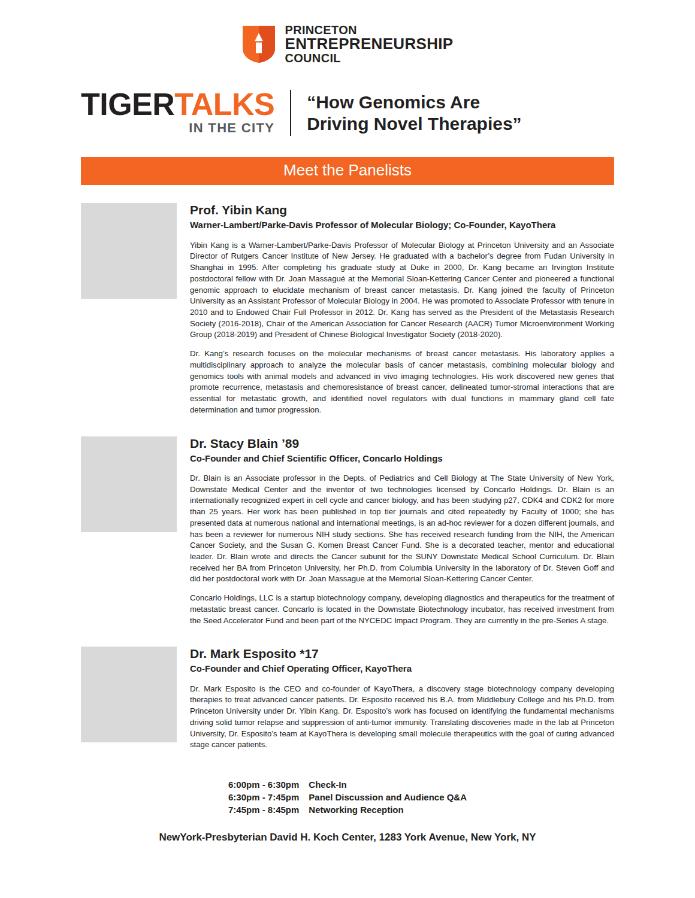PRINCETON
ENTREPRENEURSHIP
COUNCIL
TIGER TALKS
IN THE CITY
“How Genomics Are
Driving Novel Therapies”
Meet the Panelists
Prof. Yibin Kang
Warner-Lambert/Parke-Davis Professor of Molecular Biology; Co-Founder, KayoThera
Yibin Kang is a Warner-Lambert/Parke-Davis Professor of Molecular Biology at Princeton University and an Associate Director of Rutgers Cancer Institute of New Jersey. He graduated with a bachelor’s degree from Fudan University in Shanghai in 1995. After completing his graduate study at Duke in 2000, Dr. Kang became an Irvington Institute postdoctoral fellow with Dr. Joan Massagué at the Memorial Sloan-Kettering Cancer Center and pioneered a functional genomic approach to elucidate mechanism of breast cancer metastasis. Dr. Kang joined the faculty of Princeton University as an Assistant Professor of Molecular Biology in 2004. He was promoted to Associate Professor with tenure in 2010 and to Endowed Chair Full Professor in 2012. Dr. Kang has served as the President of the Metastasis Research Society (2016-2018), Chair of the American Association for Cancer Research (AACR) Tumor Microenvironment Working Group (2018-2019) and President of Chinese Biological Investigator Society (2018-2020).
Dr. Kang’s research focuses on the molecular mechanisms of breast cancer metastasis. His laboratory applies a multidisciplinary approach to analyze the molecular basis of cancer metastasis, combining molecular biology and genomics tools with animal models and advanced in vivo imaging technologies. His work discovered new genes that promote recurrence, metastasis and chemoresistance of breast cancer, delineated tumor-stromal interactions that are essential for metastatic growth, and identified novel regulators with dual functions in mammary gland cell fate determination and tumor progression.
Dr. Stacy Blain ’89
Co-Founder and Chief Scientific Officer, Concarlo Holdings
Dr. Blain is an Associate professor in the Depts. of Pediatrics and Cell Biology at The State University of New York, Downstate Medical Center and the inventor of two technologies licensed by Concarlo Holdings. Dr. Blain is an internationally recognized expert in cell cycle and cancer biology, and has been studying p27, CDK4 and CDK2 for more than 25 years. Her work has been published in top tier journals and cited repeatedly by Faculty of 1000; she has presented data at numerous national and international meetings, is an ad-hoc reviewer for a dozen different journals, and has been a reviewer for numerous NIH study sections. She has received research funding from the NIH, the American Cancer Society, and the Susan G. Komen Breast Cancer Fund. She is a decorated teacher, mentor and educational leader. Dr. Blain wrote and directs the Cancer subunit for the SUNY Downstate Medical School Curriculum. Dr. Blain received her BA from Princeton University, her Ph.D. from Columbia University in the laboratory of Dr. Steven Goff and did her postdoctoral work with Dr. Joan Massague at the Memorial Sloan-Kettering Cancer Center.
Concarlo Holdings, LLC is a startup biotechnology company, developing diagnostics and therapeutics for the treatment of metastatic breast cancer. Concarlo is located in the Downstate Biotechnology incubator, has received investment from the Seed Accelerator Fund and been part of the NYCEDC Impact Program. They are currently in the pre-Series A stage.
Dr. Mark Esposito *17
Co-Founder and Chief Operating Officer, KayoThera
Dr. Mark Esposito is the CEO and co-founder of KayoThera, a discovery stage biotechnology company developing therapies to treat advanced cancer patients. Dr. Esposito received his B.A. from Middlebury College and his Ph.D. from Princeton University under Dr. Yibin Kang. Dr. Esposito’s work has focused on identifying the fundamental mechanisms driving solid tumor relapse and suppression of anti-tumor immunity. Translating discoveries made in the lab at Princeton University, Dr. Esposito’s team at KayoThera is developing small molecule therapeutics with the goal of curing advanced stage cancer patients.
| 6:00pm - 6:30pm | Check-In |
| 6:30pm - 7:45pm | Panel Discussion and Audience Q&A |
| 7:45pm - 8:45pm | Networking Reception |
NewYork-Presbyterian David H. Koch Center, 1283 York Avenue, New York, NY